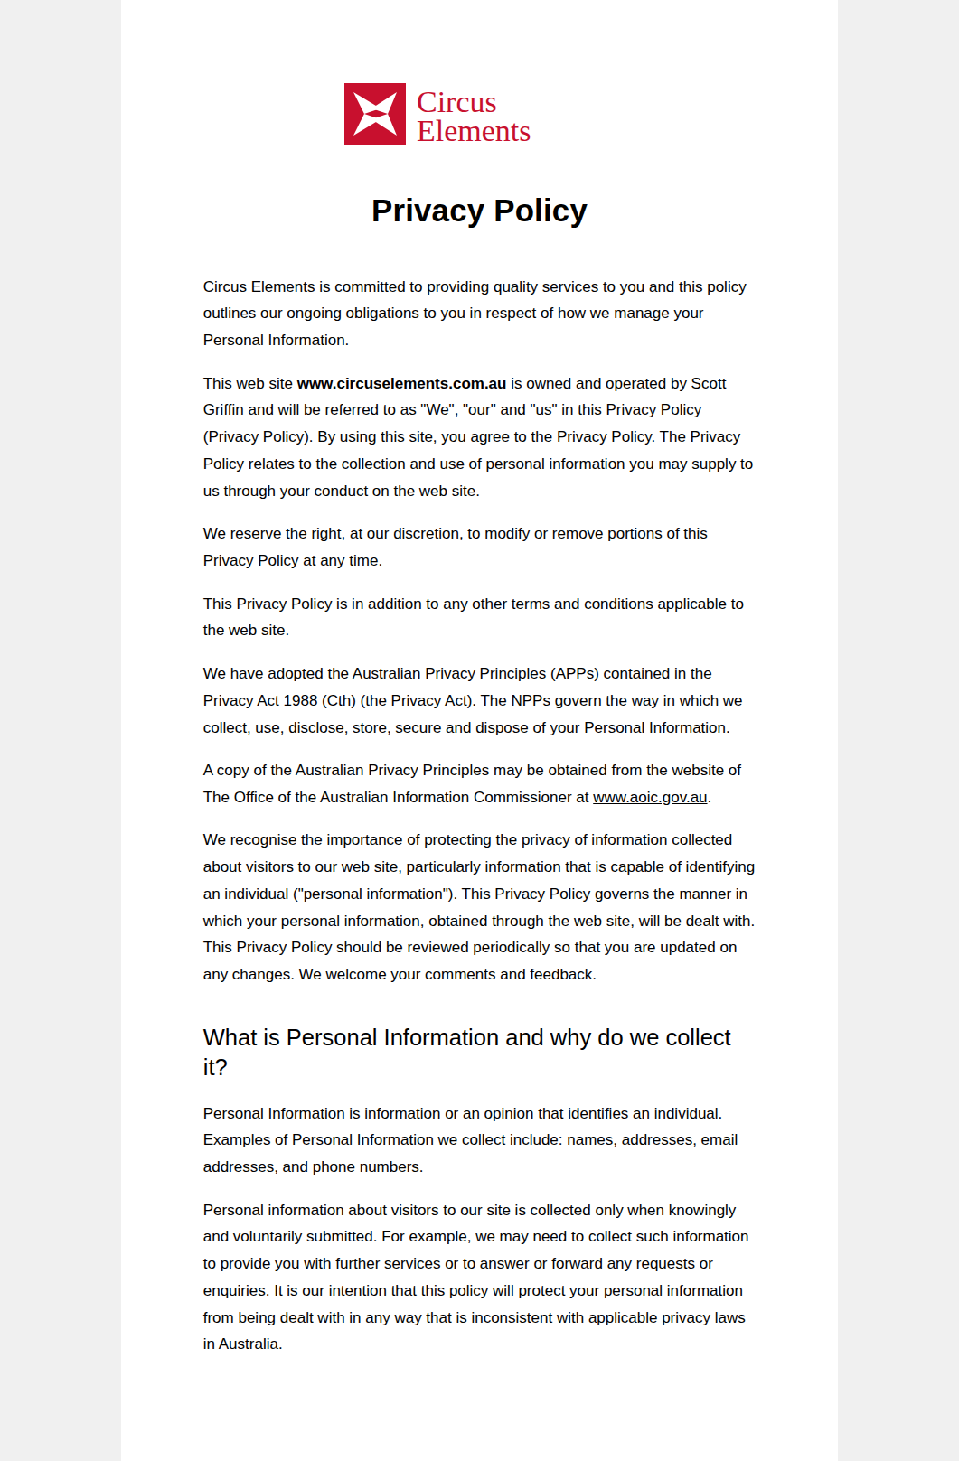Circus Elements
Privacy Policy
Circus Elements is committed to providing quality services to you and this policy outlines our ongoing obligations to you in respect of how we manage your Personal Information.
This web site www.circuselements.com.au is owned and operated by Scott Griffin and will be referred to as "We", "our" and "us" in this Privacy Policy (Privacy Policy). By using this site, you agree to the Privacy Policy. The Privacy Policy relates to the collection and use of personal information you may supply to us through your conduct on the web site.
We reserve the right, at our discretion, to modify or remove portions of this Privacy Policy at any time.
This Privacy Policy is in addition to any other terms and conditions applicable to the web site.
We have adopted the Australian Privacy Principles (APPs) contained in the Privacy Act 1988 (Cth) (the Privacy Act). The NPPs govern the way in which we collect, use, disclose, store, secure and dispose of your Personal Information.
A copy of the Australian Privacy Principles may be obtained from the website of The Office of the Australian Information Commissioner at www.aoic.gov.au.
We recognise the importance of protecting the privacy of information collected about visitors to our web site, particularly information that is capable of identifying an individual ("personal information"). This Privacy Policy governs the manner in which your personal information, obtained through the web site, will be dealt with. This Privacy Policy should be reviewed periodically so that you are updated on any changes. We welcome your comments and feedback.
What is Personal Information and why do we collect it?
Personal Information is information or an opinion that identifies an individual. Examples of Personal Information we collect include: names, addresses, email addresses, and phone numbers.
Personal information about visitors to our site is collected only when knowingly and voluntarily submitted. For example, we may need to collect such information to provide you with further services or to answer or forward any requests or enquiries. It is our intention that this policy will protect your personal information from being dealt with in any way that is inconsistent with applicable privacy laws in Australia.